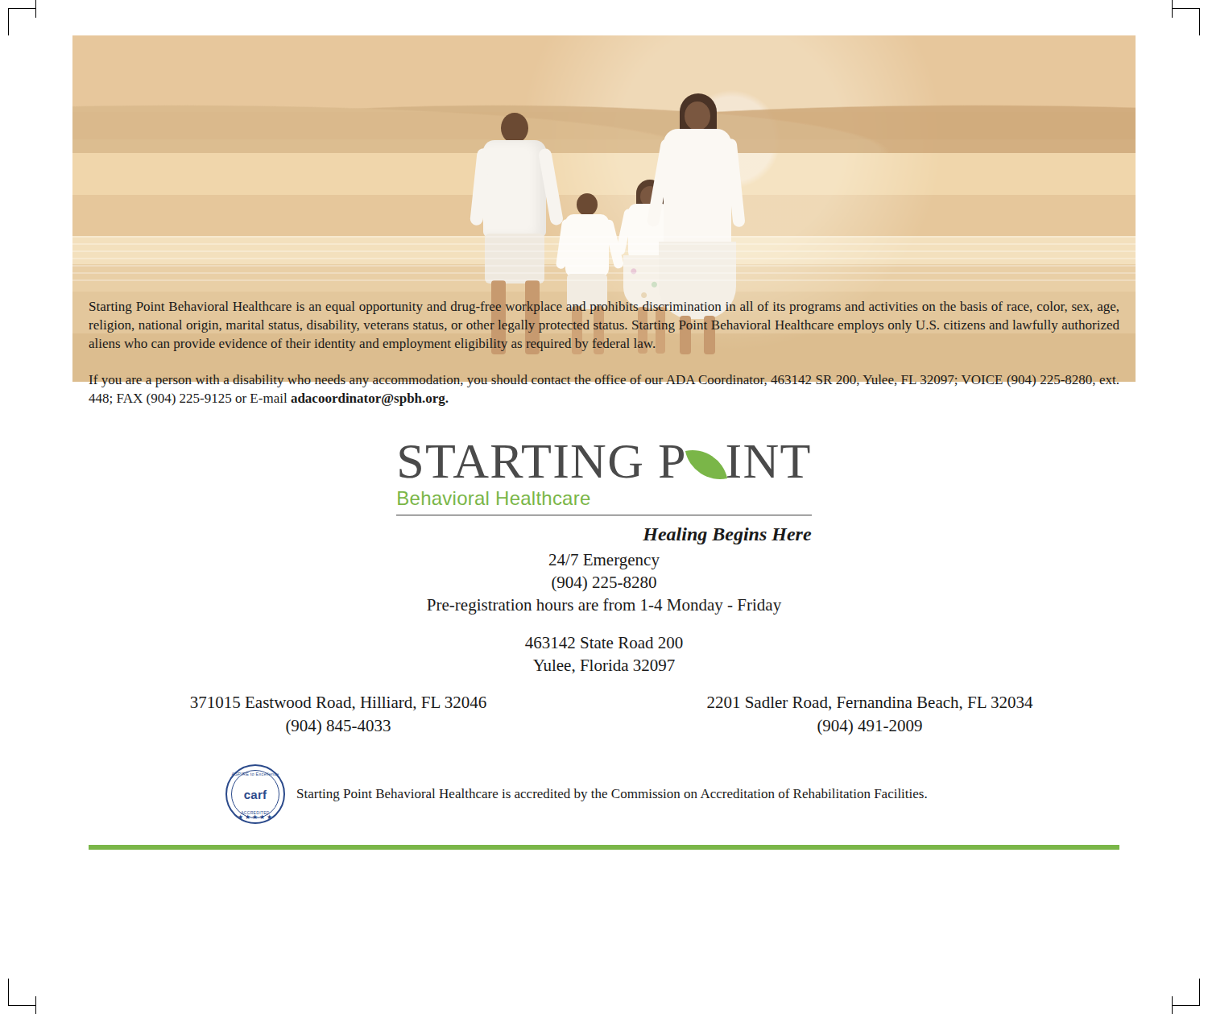Starting Point Behavioral Healthcare is an equal opportunity and drug-free workplace and prohibits discrimination in all of its programs and activities on the basis of race, color, sex, age, religion, national origin, marital status, disability, veterans status, or other legally protected status. Starting Point Behavioral Healthcare employs only U.S. citizens and lawfully authorized aliens who can provide evidence of their identity and employment eligibility as required by federal law.
If you are a person with a disability who needs any accommodation, you should contact the office of our ADA Coordinator, 463142 SR 200, Yulee, FL 32097; VOICE (904) 225-8280, ext. 448; FAX (904) 225-9125 or E-mail adacoordinator@spbh.org.
STARTING P INT
Behavioral Healthcare
Healing Begins Here
24/7 Emergency
(904) 225-8280
Pre-registration hours are from 1-4 Monday - Friday
463142 State Road 200
Yulee, Florida 32097
371015 Eastwood Road, Hilliard, FL 32046
(904) 845-4033
2201 Sadler Road, Fernandina Beach, FL 32034
(904) 491-2009
ASPIRE to Excellence carf ACCREDITED ★★★★★
Starting Point Behavioral Healthcare is accredited by the Commission on Accreditation of Rehabilitation Facilities.